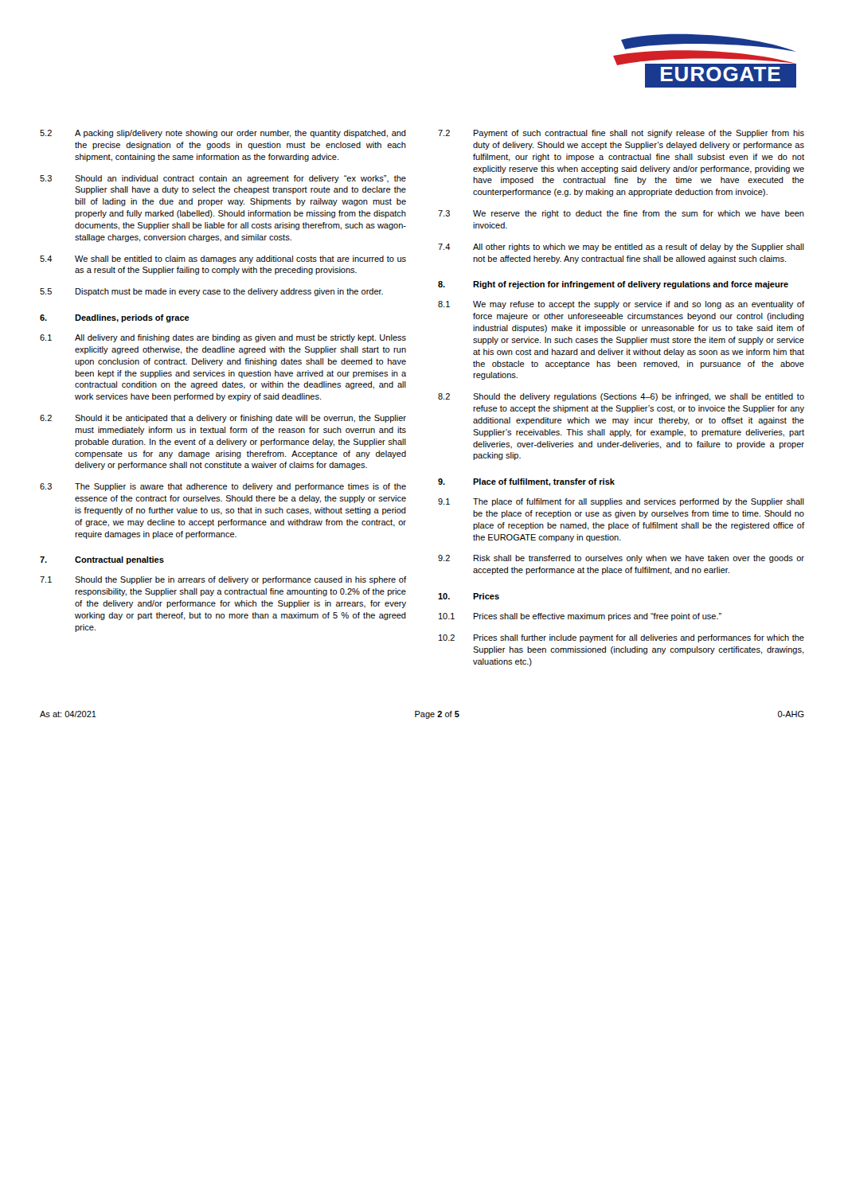EUROGATE
5.2
A packing slip/delivery note showing our order number, the quantity dispatched, and the precise designation of the goods in question must be enclosed with each shipment, containing the same information as the forwarding advice.
5.3
Should an individual contract contain an agreement for delivery “ex works”, the Supplier shall have a duty to select the cheapest transport route and to declare the bill of lading in the due and proper way. Shipments by railway wagon must be properly and fully marked (labelled). Should information be missing from the dispatch documents, the Supplier shall be liable for all costs arising therefrom, such as wagon-stallage charges, conversion charges, and similar costs.
5.4
We shall be entitled to claim as damages any additional costs that are incurred to us as a result of the Supplier failing to comply with the preceding provisions.
5.5
Dispatch must be made in every case to the delivery address given in the order.
6. Deadlines, periods of grace
6.1
All delivery and finishing dates are binding as given and must be strictly kept. Unless explicitly agreed otherwise, the deadline agreed with the Supplier shall start to run upon conclusion of contract. Delivery and finishing dates shall be deemed to have been kept if the supplies and services in question have arrived at our premises in a contractual condition on the agreed dates, or within the deadlines agreed, and all work services have been performed by expiry of said deadlines.
6.2
Should it be anticipated that a delivery or finishing date will be overrun, the Supplier must immediately inform us in textual form of the reason for such overrun and its probable duration. In the event of a delivery or performance delay, the Supplier shall compensate us for any damage arising therefrom. Acceptance of any delayed delivery or performance shall not constitute a waiver of claims for damages.
6.3
The Supplier is aware that adherence to delivery and performance times is of the essence of the contract for ourselves. Should there be a delay, the supply or service is frequently of no further value to us, so that in such cases, without setting a period of grace, we may decline to accept performance and withdraw from the contract, or require damages in place of performance.
7. Contractual penalties
7.1
Should the Supplier be in arrears of delivery or performance caused in his sphere of responsibility, the Supplier shall pay a contractual fine amounting to 0.2% of the price of the delivery and/or performance for which the Supplier is in arrears, for every working day or part thereof, but to no more than a maximum of 5 % of the agreed price.
7.2
Payment of such contractual fine shall not signify release of the Supplier from his duty of delivery. Should we accept the Supplier’s delayed delivery or performance as fulfilment, our right to impose a contractual fine shall subsist even if we do not explicitly reserve this when accepting said delivery and/or performance, providing we have imposed the contractual fine by the time we have executed the counterperformance (e.g. by making an appropriate deduction from invoice).
7.3
We reserve the right to deduct the fine from the sum for which we have been invoiced.
7.4
All other rights to which we may be entitled as a result of delay by the Supplier shall not be affected hereby. Any contractual fine shall be allowed against such claims.
8. Right of rejection for infringement of delivery regulations and force majeure
8.1
We may refuse to accept the supply or service if and so long as an eventuality of force majeure or other unforeseeable circumstances beyond our control (including industrial disputes) make it impossible or unreasonable for us to take said item of supply or service. In such cases the Supplier must store the item of supply or service at his own cost and hazard and deliver it without delay as soon as we inform him that the obstacle to acceptance has been removed, in pursuance of the above regulations.
8.2
Should the delivery regulations (Sections 4–6) be infringed, we shall be entitled to refuse to accept the shipment at the Supplier’s cost, or to invoice the Supplier for any additional expenditure which we may incur thereby, or to offset it against the Supplier’s receivables. This shall apply, for example, to premature deliveries, part deliveries, over-deliveries and under-deliveries, and to failure to provide a proper packing slip.
9. Place of fulfilment, transfer of risk
9.1
The place of fulfilment for all supplies and services performed by the Supplier shall be the place of reception or use as given by ourselves from time to time. Should no place of reception be named, the place of fulfilment shall be the registered office of the EUROGATE company in question.
9.2
Risk shall be transferred to ourselves only when we have taken over the goods or accepted the performance at the place of fulfilment, and no earlier.
10. Prices
10.1
Prices shall be effective maximum prices and “free point of use.”
10.2
Prices shall further include payment for all deliveries and performances for which the Supplier has been commissioned (including any compulsory certificates, drawings, valuations etc.)
As at: 04/2021
Page 2 of 5
0-AHG